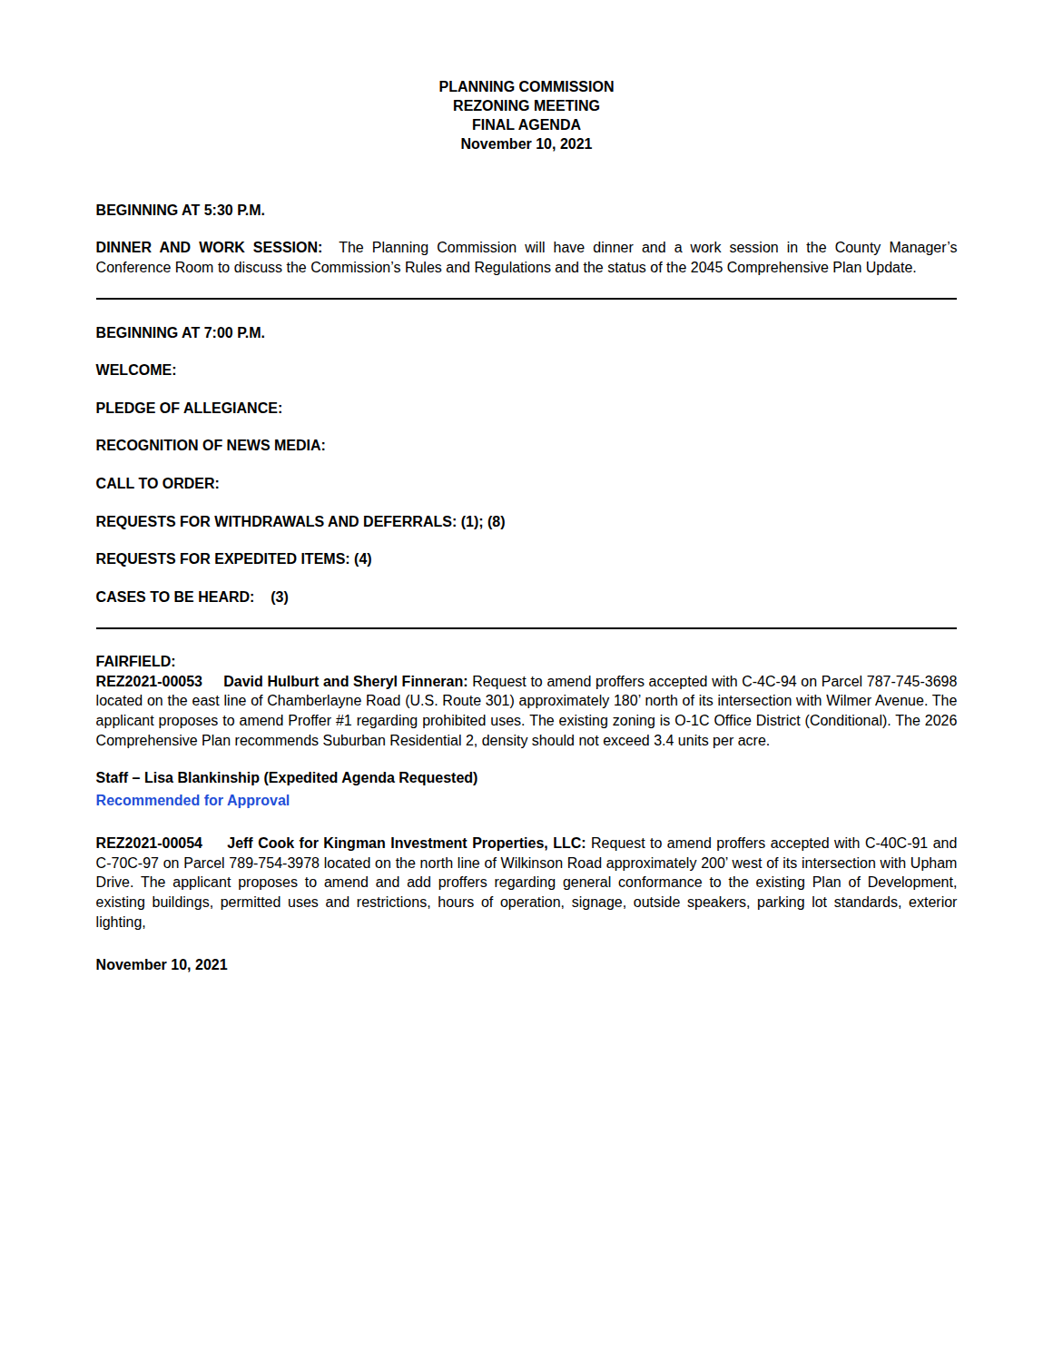PLANNING COMMISSION
REZONING MEETING
FINAL AGENDA
November 10, 2021
BEGINNING AT 5:30 P.M.
DINNER AND WORK SESSION: The Planning Commission will have dinner and a work session in the County Manager’s Conference Room to discuss the Commission’s Rules and Regulations and the status of the 2045 Comprehensive Plan Update.
BEGINNING AT 7:00 P.M.
WELCOME:
PLEDGE OF ALLEGIANCE:
RECOGNITION OF NEWS MEDIA:
CALL TO ORDER:
REQUESTS FOR WITHDRAWALS AND DEFERRALS: (1); (8)
REQUESTS FOR EXPEDITED ITEMS: (4)
CASES TO BE HEARD: (3)
FAIRFIELD:
REZ2021-00053 David Hulburt and Sheryl Finneran: Request to amend proffers accepted with C-4C-94 on Parcel 787-745-3698 located on the east line of Chamberlayne Road (U.S. Route 301) approximately 180’ north of its intersection with Wilmer Avenue. The applicant proposes to amend Proffer #1 regarding prohibited uses. The existing zoning is O-1C Office District (Conditional). The 2026 Comprehensive Plan recommends Suburban Residential 2, density should not exceed 3.4 units per acre.
Staff – Lisa Blankinship (Expedited Agenda Requested)
Recommended for Approval
REZ2021-00054 Jeff Cook for Kingman Investment Properties, LLC: Request to amend proffers accepted with C-40C-91 and C-70C-97 on Parcel 789-754-3978 located on the north line of Wilkinson Road approximately 200’ west of its intersection with Upham Drive. The applicant proposes to amend and add proffers regarding general conformance to the existing Plan of Development, existing buildings, permitted uses and restrictions, hours of operation, signage, outside speakers, parking lot standards, exterior lighting,
November 10, 2021